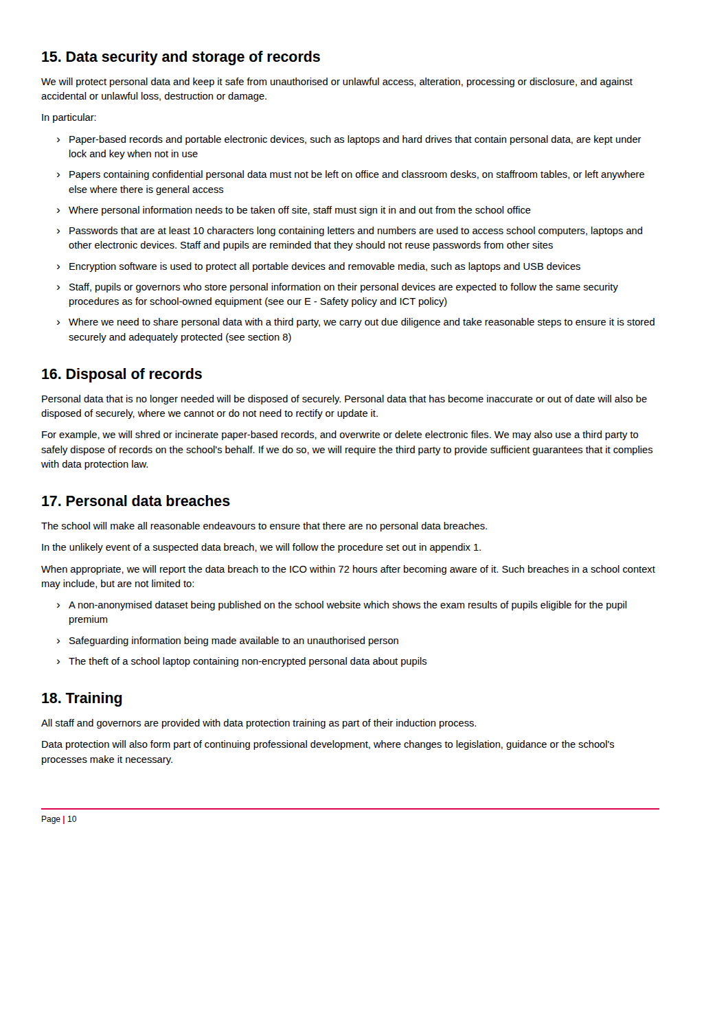15. Data security and storage of records
We will protect personal data and keep it safe from unauthorised or unlawful access, alteration, processing or disclosure, and against accidental or unlawful loss, destruction or damage.
In particular:
Paper-based records and portable electronic devices, such as laptops and hard drives that contain personal data, are kept under lock and key when not in use
Papers containing confidential personal data must not be left on office and classroom desks, on staffroom tables, or left anywhere else where there is general access
Where personal information needs to be taken off site, staff must sign it in and out from the school office
Passwords that are at least 10 characters long containing letters and numbers are used to access school computers, laptops and other electronic devices. Staff and pupils are reminded that they should not reuse passwords from other sites
Encryption software is used to protect all portable devices and removable media, such as laptops and USB devices
Staff, pupils or governors who store personal information on their personal devices are expected to follow the same security procedures as for school-owned equipment (see our E - Safety policy and ICT policy)
Where we need to share personal data with a third party, we carry out due diligence and take reasonable steps to ensure it is stored securely and adequately protected (see section 8)
16. Disposal of records
Personal data that is no longer needed will be disposed of securely. Personal data that has become inaccurate or out of date will also be disposed of securely, where we cannot or do not need to rectify or update it.
For example, we will shred or incinerate paper-based records, and overwrite or delete electronic files. We may also use a third party to safely dispose of records on the school's behalf. If we do so, we will require the third party to provide sufficient guarantees that it complies with data protection law.
17. Personal data breaches
The school will make all reasonable endeavours to ensure that there are no personal data breaches.
In the unlikely event of a suspected data breach, we will follow the procedure set out in appendix 1.
When appropriate, we will report the data breach to the ICO within 72 hours after becoming aware of it. Such breaches in a school context may include, but are not limited to:
A non-anonymised dataset being published on the school website which shows the exam results of pupils eligible for the pupil premium
Safeguarding information being made available to an unauthorised person
The theft of a school laptop containing non-encrypted personal data about pupils
18. Training
All staff and governors are provided with data protection training as part of their induction process.
Data protection will also form part of continuing professional development, where changes to legislation, guidance or the school's processes make it necessary.
Page | 10